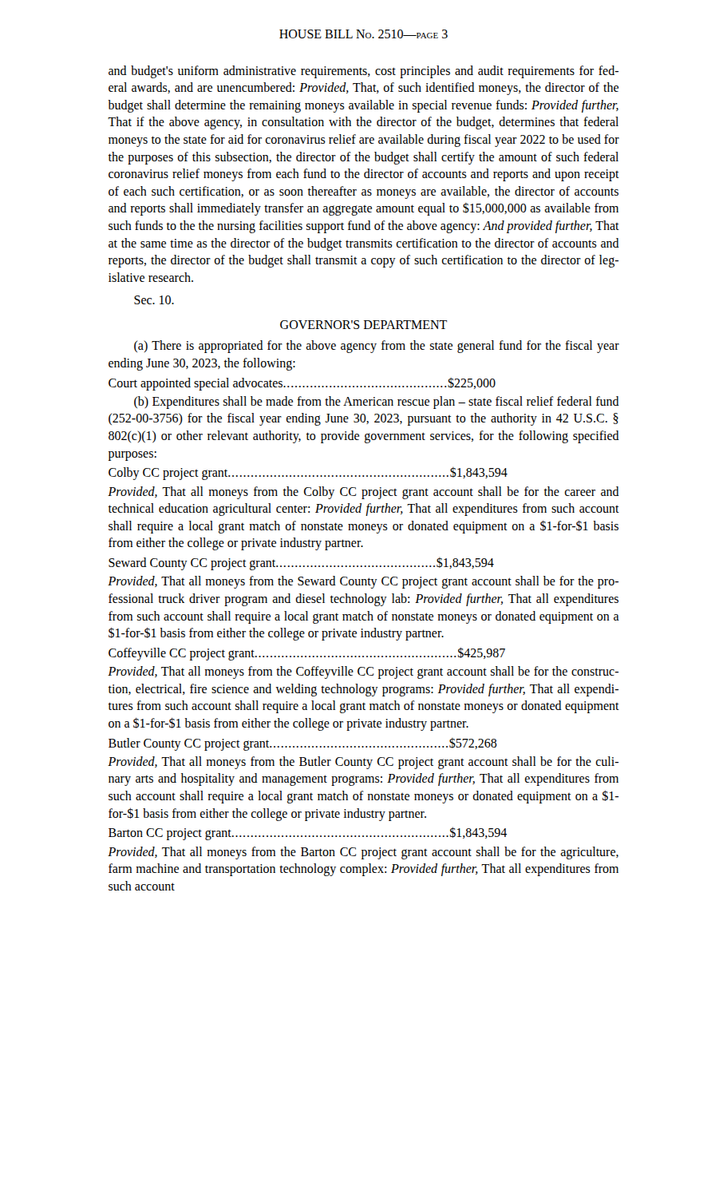HOUSE BILL No. 2510—page 3
and budget's uniform administrative requirements, cost principles and audit requirements for federal awards, and are unencumbered: Provided, That, of such identified moneys, the director of the budget shall determine the remaining moneys available in special revenue funds: Provided further, That if the above agency, in consultation with the director of the budget, determines that federal moneys to the state for aid for coronavirus relief are available during fiscal year 2022 to be used for the purposes of this subsection, the director of the budget shall certify the amount of such federal coronavirus relief moneys from each fund to the director of accounts and reports and upon receipt of each such certification, or as soon thereafter as moneys are available, the director of accounts and reports shall immediately transfer an aggregate amount equal to $15,000,000 as available from such funds to the the nursing facilities support fund of the above agency: And provided further, That at the same time as the director of the budget transmits certification to the director of accounts and reports, the director of the budget shall transmit a copy of such certification to the director of legislative research.
Sec. 10.
Governor's Department
(a) There is appropriated for the above agency from the state general fund for the fiscal year ending June 30, 2023, the following:
Court appointed special advocates...........................................$225,000
(b) Expenditures shall be made from the American rescue plan – state fiscal relief federal fund (252-00-3756) for the fiscal year ending June 30, 2023, pursuant to the authority in 42 U.S.C. § 802(c)(1) or other relevant authority, to provide government services, for the following specified purposes:
Colby CC project grant..........................................................$1,843,594
Provided, That all moneys from the Colby CC project grant account shall be for the career and technical education agricultural center: Provided further, That all expenditures from such account shall require a local grant match of nonstate moneys or donated equipment on a $1-for-$1 basis from either the college or private industry partner.
Seward County CC project grant..........................................$1,843,594
Provided, That all moneys from the Seward County CC project grant account shall be for the professional truck driver program and diesel technology lab: Provided further, That all expenditures from such account shall require a local grant match of nonstate moneys or donated equipment on a $1-for-$1 basis from either the college or private industry partner.
Coffeyville CC project grant.....................................................$425,987
Provided, That all moneys from the Coffeyville CC project grant account shall be for the construction, electrical, fire science and welding technology programs: Provided further, That all expenditures from such account shall require a local grant match of nonstate moneys or donated equipment on a $1-for-$1 basis from either the college or private industry partner.
Butler County CC project grant...............................................$572,268
Provided, That all moneys from the Butler County CC project grant account shall be for the culinary arts and hospitality and management programs: Provided further, That all expenditures from such account shall require a local grant match of nonstate moneys or donated equipment on a $1-for-$1 basis from either the college or private industry partner.
Barton CC project grant.........................................................$1,843,594
Provided, That all moneys from the Barton CC project grant account shall be for the agriculture, farm machine and transportation technology complex: Provided further, That all expenditures from such account